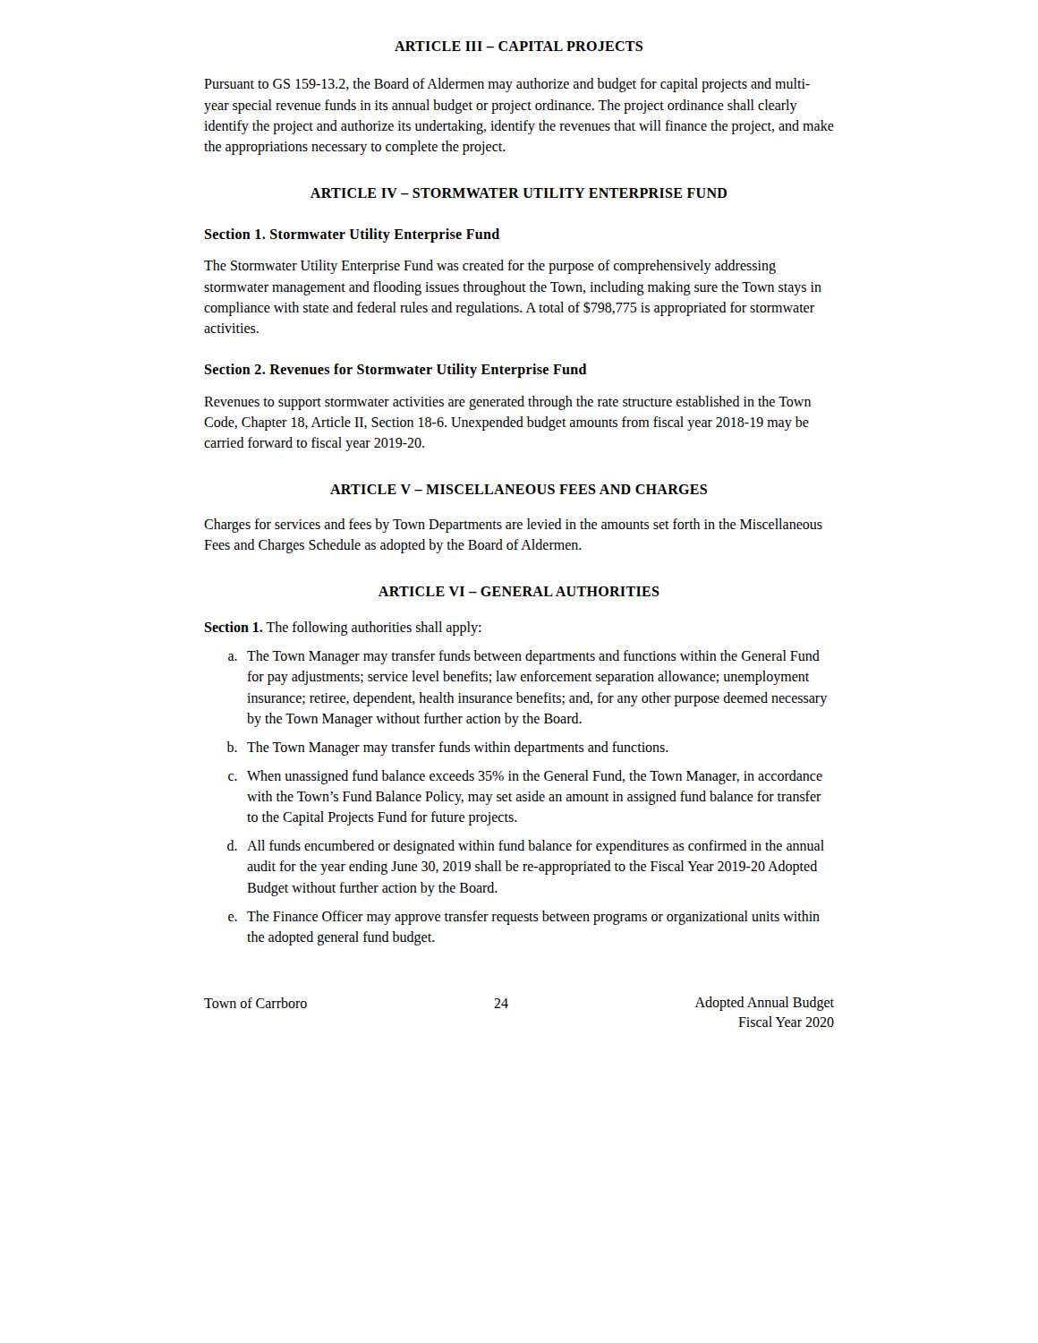ARTICLE III – CAPITAL PROJECTS
Pursuant to GS 159-13.2, the Board of Aldermen may authorize and budget for capital projects and multi-year special revenue funds in its annual budget or project ordinance. The project ordinance shall clearly identify the project and authorize its undertaking, identify the revenues that will finance the project, and make the appropriations necessary to complete the project.
ARTICLE IV – STORMWATER UTILITY ENTERPRISE FUND
Section 1. Stormwater Utility Enterprise Fund
The Stormwater Utility Enterprise Fund was created for the purpose of comprehensively addressing stormwater management and flooding issues throughout the Town, including making sure the Town stays in compliance with state and federal rules and regulations. A total of $798,775 is appropriated for stormwater activities.
Section 2. Revenues for Stormwater Utility Enterprise Fund
Revenues to support stormwater activities are generated through the rate structure established in the Town Code, Chapter 18, Article II, Section 18-6. Unexpended budget amounts from fiscal year 2018-19 may be carried forward to fiscal year 2019-20.
ARTICLE V – MISCELLANEOUS FEES AND CHARGES
Charges for services and fees by Town Departments are levied in the amounts set forth in the Miscellaneous Fees and Charges Schedule as adopted by the Board of Aldermen.
ARTICLE VI – GENERAL AUTHORITIES
Section 1. The following authorities shall apply:
The Town Manager may transfer funds between departments and functions within the General Fund for pay adjustments; service level benefits; law enforcement separation allowance; unemployment insurance; retiree, dependent, health insurance benefits; and, for any other purpose deemed necessary by the Town Manager without further action by the Board.
The Town Manager may transfer funds within departments and functions.
When unassigned fund balance exceeds 35% in the General Fund, the Town Manager, in accordance with the Town’s Fund Balance Policy, may set aside an amount in assigned fund balance for transfer to the Capital Projects Fund for future projects.
All funds encumbered or designated within fund balance for expenditures as confirmed in the annual audit for the year ending June 30, 2019 shall be re-appropriated to the Fiscal Year 2019-20 Adopted Budget without further action by the Board.
The Finance Officer may approve transfer requests between programs or organizational units within the adopted general fund budget.
Town of Carrboro
24
Adopted Annual Budget
Fiscal Year 2020